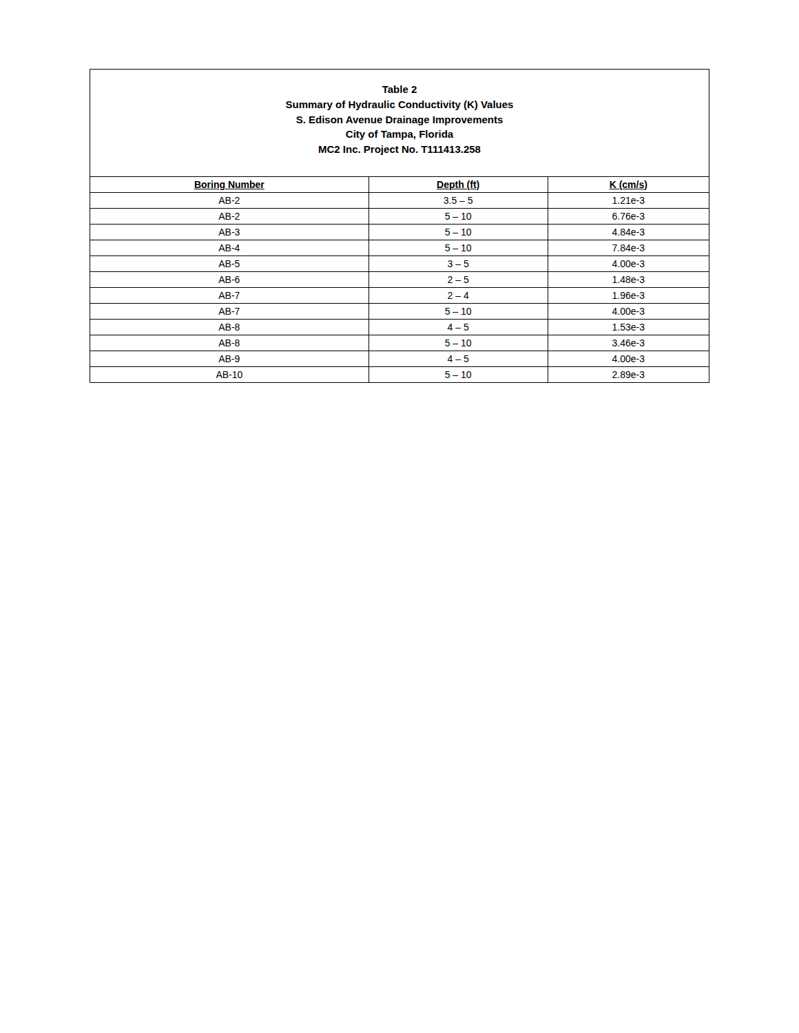Table 2
Summary of Hydraulic Conductivity (K) Values
S. Edison Avenue Drainage Improvements
City of Tampa, Florida
MC2 Inc. Project No. T111413.258
| Boring Number | Depth (ft) | K (cm/s) |
| --- | --- | --- |
| AB-2 | 3.5 – 5 | 1.21e-3 |
| AB-2 | 5 – 10 | 6.76e-3 |
| AB-3 | 5 – 10 | 4.84e-3 |
| AB-4 | 5 – 10 | 7.84e-3 |
| AB-5 | 3 – 5 | 4.00e-3 |
| AB-6 | 2 – 5 | 1.48e-3 |
| AB-7 | 2 – 4 | 1.96e-3 |
| AB-7 | 5 – 10 | 4.00e-3 |
| AB-8 | 4 – 5 | 1.53e-3 |
| AB-8 | 5 – 10 | 3.46e-3 |
| AB-9 | 4 – 5 | 4.00e-3 |
| AB-10 | 5 – 10 | 2.89e-3 |